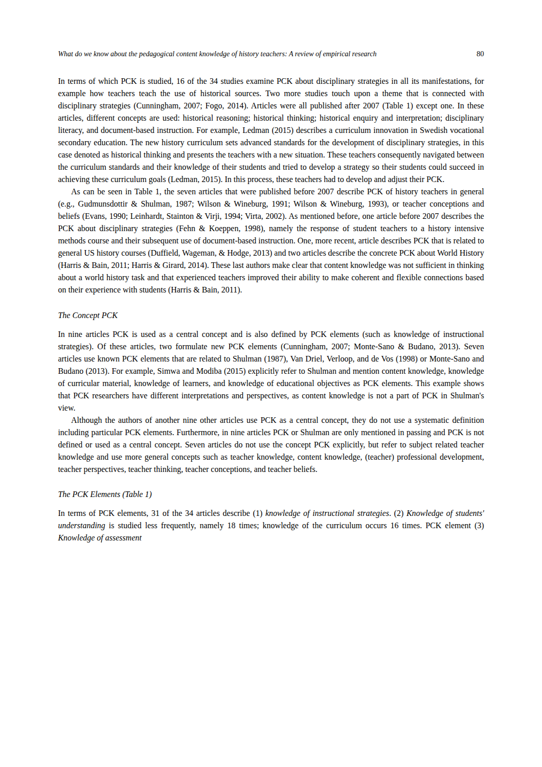What do we know about the pedagogical content knowledge of history teachers: A review of empirical research 80
In terms of which PCK is studied, 16 of the 34 studies examine PCK about disciplinary strategies in all its manifestations, for example how teachers teach the use of historical sources. Two more studies touch upon a theme that is connected with disciplinary strategies (Cunningham, 2007; Fogo, 2014). Articles were all published after 2007 (Table 1) except one. In these articles, different concepts are used: historical reasoning; historical thinking; historical enquiry and interpretation; disciplinary literacy, and document-based instruction. For example, Ledman (2015) describes a curriculum innovation in Swedish vocational secondary education. The new history curriculum sets advanced standards for the development of disciplinary strategies, in this case denoted as historical thinking and presents the teachers with a new situation. These teachers consequently navigated between the curriculum standards and their knowledge of their students and tried to develop a strategy so their students could succeed in achieving these curriculum goals (Ledman, 2015). In this process, these teachers had to develop and adjust their PCK.
As can be seen in Table 1, the seven articles that were published before 2007 describe PCK of history teachers in general (e.g., Gudmunsdottir & Shulman, 1987; Wilson & Wineburg, 1991; Wilson & Wineburg, 1993), or teacher conceptions and beliefs (Evans, 1990; Leinhardt, Stainton & Virji, 1994; Virta, 2002). As mentioned before, one article before 2007 describes the PCK about disciplinary strategies (Fehn & Koeppen, 1998), namely the response of student teachers to a history intensive methods course and their subsequent use of document-based instruction. One, more recent, article describes PCK that is related to general US history courses (Duffield, Wageman, & Hodge, 2013) and two articles describe the concrete PCK about World History (Harris & Bain, 2011; Harris & Girard, 2014). These last authors make clear that content knowledge was not sufficient in thinking about a world history task and that experienced teachers improved their ability to make coherent and flexible connections based on their experience with students (Harris & Bain, 2011).
The Concept PCK
In nine articles PCK is used as a central concept and is also defined by PCK elements (such as knowledge of instructional strategies). Of these articles, two formulate new PCK elements (Cunningham, 2007; Monte-Sano & Budano, 2013). Seven articles use known PCK elements that are related to Shulman (1987), Van Driel, Verloop, and de Vos (1998) or Monte-Sano and Budano (2013). For example, Simwa and Modiba (2015) explicitly refer to Shulman and mention content knowledge, knowledge of curricular material, knowledge of learners, and knowledge of educational objectives as PCK elements. This example shows that PCK researchers have different interpretations and perspectives, as content knowledge is not a part of PCK in Shulman's view.
Although the authors of another nine other articles use PCK as a central concept, they do not use a systematic definition including particular PCK elements. Furthermore, in nine articles PCK or Shulman are only mentioned in passing and PCK is not defined or used as a central concept. Seven articles do not use the concept PCK explicitly, but refer to subject related teacher knowledge and use more general concepts such as teacher knowledge, content knowledge, (teacher) professional development, teacher perspectives, teacher thinking, teacher conceptions, and teacher beliefs.
The PCK Elements (Table 1)
In terms of PCK elements, 31 of the 34 articles describe (1) knowledge of instructional strategies. (2) Knowledge of students' understanding is studied less frequently, namely 18 times; knowledge of the curriculum occurs 16 times. PCK element (3) Knowledge of assessment